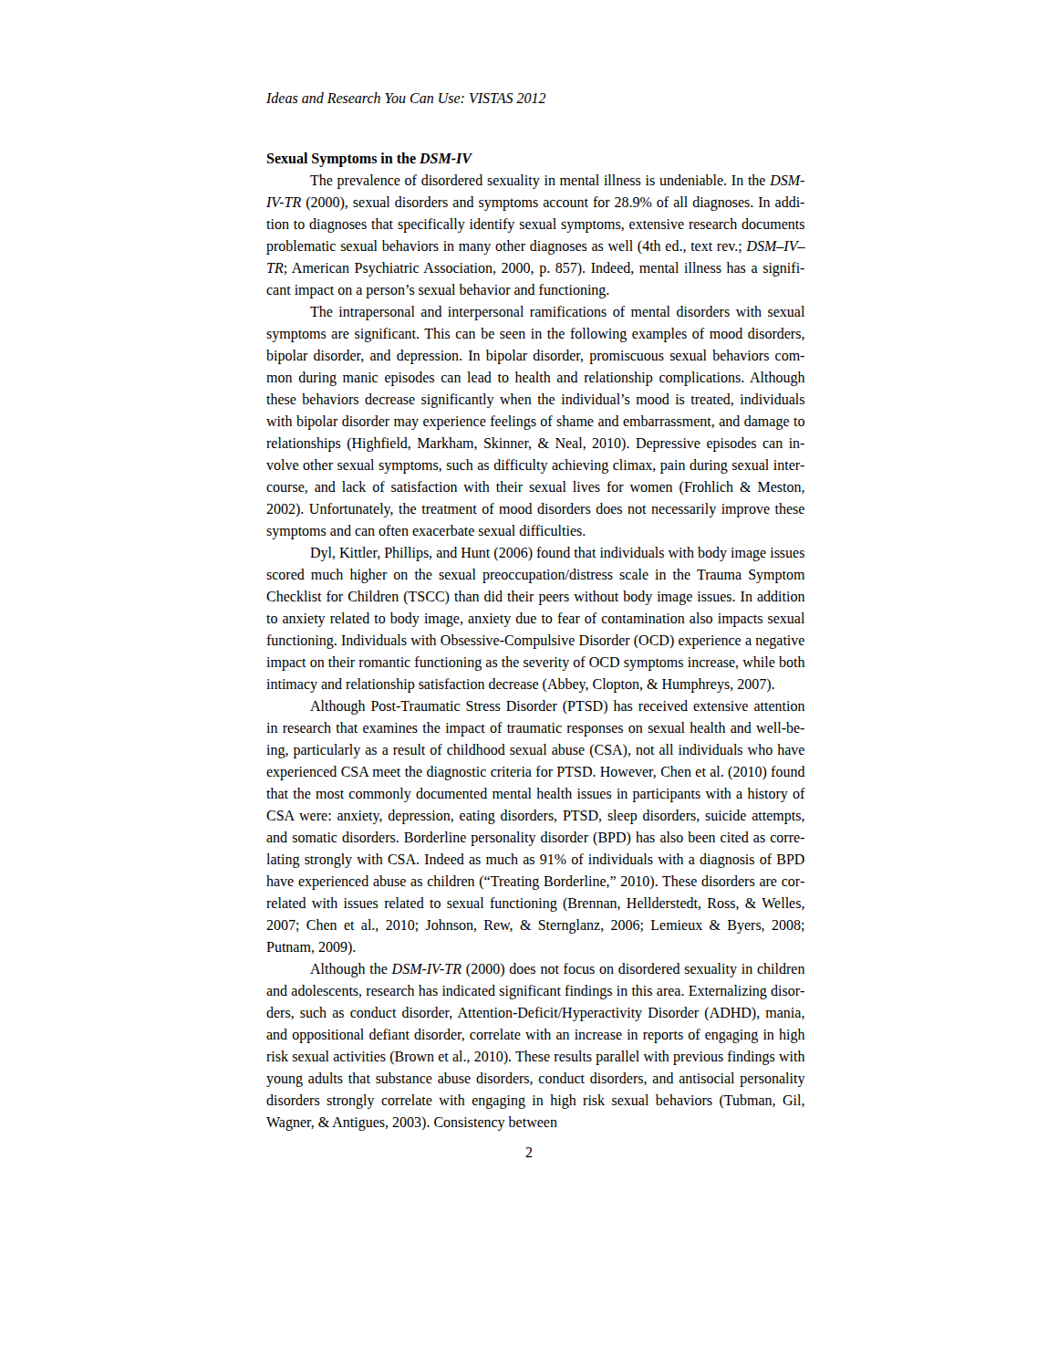Ideas and Research You Can Use: VISTAS 2012
Sexual Symptoms in the DSM-IV
The prevalence of disordered sexuality in mental illness is undeniable. In the DSM-IV-TR (2000), sexual disorders and symptoms account for 28.9% of all diagnoses. In addition to diagnoses that specifically identify sexual symptoms, extensive research documents problematic sexual behaviors in many other diagnoses as well (4th ed., text rev.; DSM–IV–TR; American Psychiatric Association, 2000, p. 857). Indeed, mental illness has a significant impact on a person’s sexual behavior and functioning.
The intrapersonal and interpersonal ramifications of mental disorders with sexual symptoms are significant. This can be seen in the following examples of mood disorders, bipolar disorder, and depression. In bipolar disorder, promiscuous sexual behaviors common during manic episodes can lead to health and relationship complications. Although these behaviors decrease significantly when the individual’s mood is treated, individuals with bipolar disorder may experience feelings of shame and embarrassment, and damage to relationships (Highfield, Markham, Skinner, & Neal, 2010). Depressive episodes can involve other sexual symptoms, such as difficulty achieving climax, pain during sexual intercourse, and lack of satisfaction with their sexual lives for women (Frohlich & Meston, 2002). Unfortunately, the treatment of mood disorders does not necessarily improve these symptoms and can often exacerbate sexual difficulties.
Dyl, Kittler, Phillips, and Hunt (2006) found that individuals with body image issues scored much higher on the sexual preoccupation/distress scale in the Trauma Symptom Checklist for Children (TSCC) than did their peers without body image issues. In addition to anxiety related to body image, anxiety due to fear of contamination also impacts sexual functioning. Individuals with Obsessive-Compulsive Disorder (OCD) experience a negative impact on their romantic functioning as the severity of OCD symptoms increase, while both intimacy and relationship satisfaction decrease (Abbey, Clopton, & Humphreys, 2007).
Although Post-Traumatic Stress Disorder (PTSD) has received extensive attention in research that examines the impact of traumatic responses on sexual health and well-being, particularly as a result of childhood sexual abuse (CSA), not all individuals who have experienced CSA meet the diagnostic criteria for PTSD. However, Chen et al. (2010) found that the most commonly documented mental health issues in participants with a history of CSA were: anxiety, depression, eating disorders, PTSD, sleep disorders, suicide attempts, and somatic disorders. Borderline personality disorder (BPD) has also been cited as correlating strongly with CSA. Indeed as much as 91% of individuals with a diagnosis of BPD have experienced abuse as children (“Treating Borderline,” 2010). These disorders are correlated with issues related to sexual functioning (Brennan, Hellderstedt, Ross, & Welles, 2007; Chen et al., 2010; Johnson, Rew, & Sternglanz, 2006; Lemieux & Byers, 2008; Putnam, 2009).
Although the DSM-IV-TR (2000) does not focus on disordered sexuality in children and adolescents, research has indicated significant findings in this area. Externalizing disorders, such as conduct disorder, Attention-Deficit/Hyperactivity Disorder (ADHD), mania, and oppositional defiant disorder, correlate with an increase in reports of engaging in high risk sexual activities (Brown et al., 2010). These results parallel with previous findings with young adults that substance abuse disorders, conduct disorders, and antisocial personality disorders strongly correlate with engaging in high risk sexual behaviors (Tubman, Gil, Wagner, & Antigues, 2003). Consistency between
2